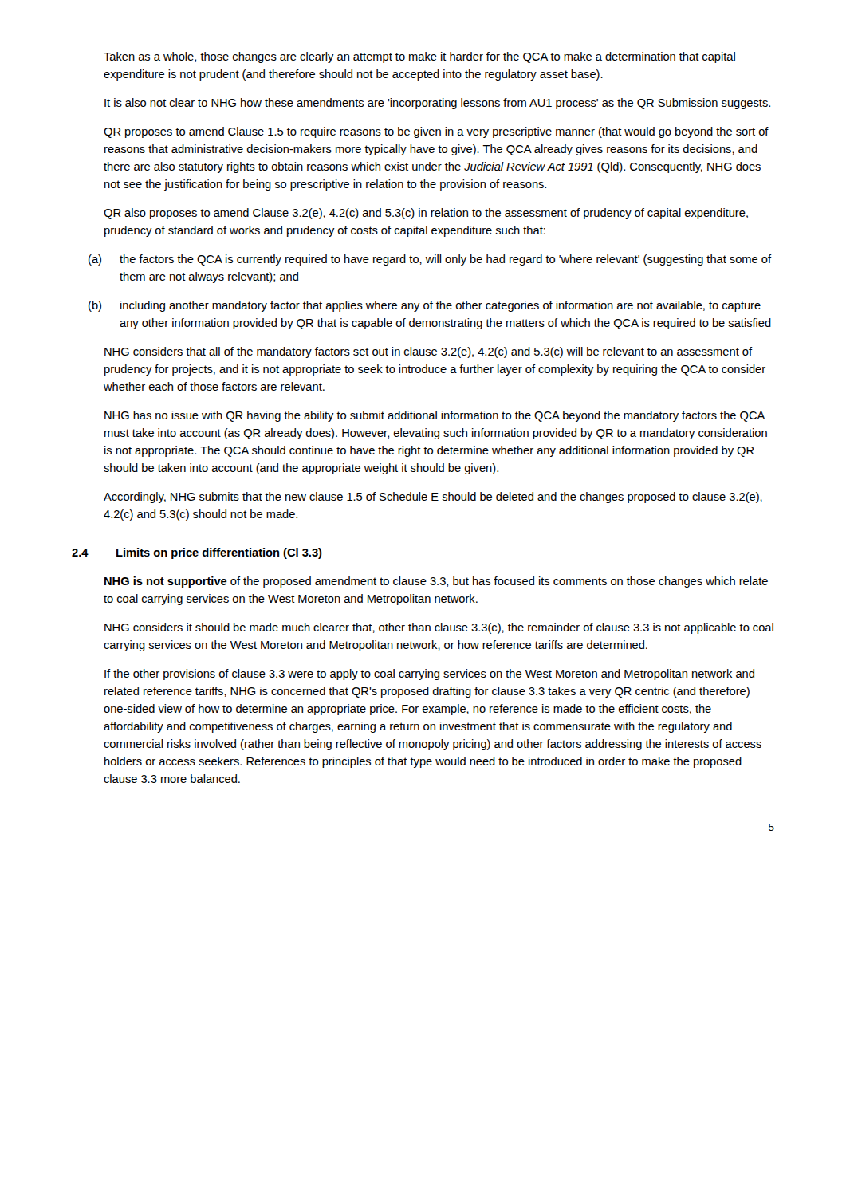Taken as a whole, those changes are clearly an attempt to make it harder for the QCA to make a determination that capital expenditure is not prudent (and therefore should not be accepted into the regulatory asset base).
It is also not clear to NHG how these amendments are 'incorporating lessons from AU1 process' as the QR Submission suggests.
QR proposes to amend Clause 1.5 to require reasons to be given in a very prescriptive manner (that would go beyond the sort of reasons that administrative decision-makers more typically have to give). The QCA already gives reasons for its decisions, and there are also statutory rights to obtain reasons which exist under the Judicial Review Act 1991 (Qld). Consequently, NHG does not see the justification for being so prescriptive in relation to the provision of reasons.
QR also proposes to amend Clause 3.2(e), 4.2(c) and 5.3(c) in relation to the assessment of prudency of capital expenditure, prudency of standard of works and prudency of costs of capital expenditure such that:
(a) the factors the QCA is currently required to have regard to, will only be had regard to 'where relevant' (suggesting that some of them are not always relevant); and
(b) including another mandatory factor that applies where any of the other categories of information are not available, to capture any other information provided by QR that is capable of demonstrating the matters of which the QCA is required to be satisfied
NHG considers that all of the mandatory factors set out in clause 3.2(e), 4.2(c) and 5.3(c) will be relevant to an assessment of prudency for projects, and it is not appropriate to seek to introduce a further layer of complexity by requiring the QCA to consider whether each of those factors are relevant.
NHG has no issue with QR having the ability to submit additional information to the QCA beyond the mandatory factors the QCA must take into account (as QR already does). However, elevating such information provided by QR to a mandatory consideration is not appropriate. The QCA should continue to have the right to determine whether any additional information provided by QR should be taken into account (and the appropriate weight it should be given).
Accordingly, NHG submits that the new clause 1.5 of Schedule E should be deleted and the changes proposed to clause 3.2(e), 4.2(c) and 5.3(c) should not be made.
2.4 Limits on price differentiation (Cl 3.3)
NHG is not supportive of the proposed amendment to clause 3.3, but has focused its comments on those changes which relate to coal carrying services on the West Moreton and Metropolitan network.
NHG considers it should be made much clearer that, other than clause 3.3(c), the remainder of clause 3.3 is not applicable to coal carrying services on the West Moreton and Metropolitan network, or how reference tariffs are determined.
If the other provisions of clause 3.3 were to apply to coal carrying services on the West Moreton and Metropolitan network and related reference tariffs, NHG is concerned that QR's proposed drafting for clause 3.3 takes a very QR centric (and therefore) one-sided view of how to determine an appropriate price. For example, no reference is made to the efficient costs, the affordability and competitiveness of charges, earning a return on investment that is commensurate with the regulatory and commercial risks involved (rather than being reflective of monopoly pricing) and other factors addressing the interests of access holders or access seekers. References to principles of that type would need to be introduced in order to make the proposed clause 3.3 more balanced.
5